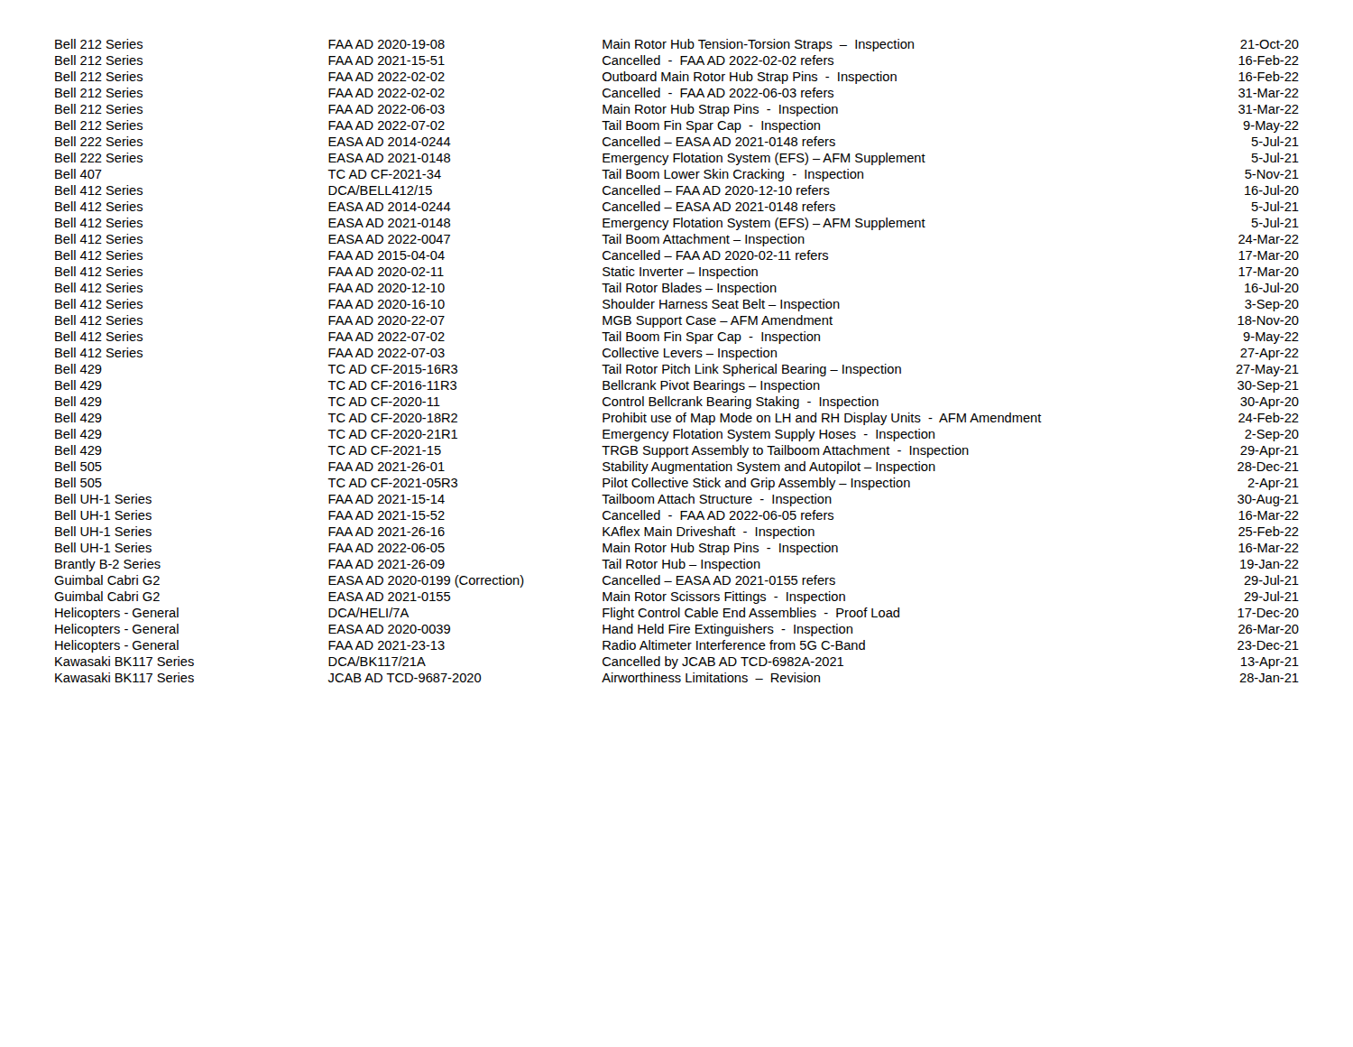| Bell 212 Series | FAA AD 2020-19-08 | Main Rotor Hub Tension-Torsion Straps – Inspection | 21-Oct-20 |
| Bell 212 Series | FAA AD 2021-15-51 | Cancelled - FAA AD 2022-02-02 refers | 16-Feb-22 |
| Bell 212 Series | FAA AD 2022-02-02 | Outboard Main Rotor Hub Strap Pins - Inspection | 16-Feb-22 |
| Bell 212 Series | FAA AD 2022-02-02 | Cancelled - FAA AD 2022-06-03 refers | 31-Mar-22 |
| Bell 212 Series | FAA AD 2022-06-03 | Main Rotor Hub Strap Pins - Inspection | 31-Mar-22 |
| Bell 212 Series | FAA AD 2022-07-02 | Tail Boom Fin Spar Cap - Inspection | 9-May-22 |
| Bell 222 Series | EASA AD 2014-0244 | Cancelled – EASA AD 2021-0148 refers | 5-Jul-21 |
| Bell 222 Series | EASA AD 2021-0148 | Emergency Flotation System (EFS) – AFM Supplement | 5-Jul-21 |
| Bell 407 | TC AD CF-2021-34 | Tail Boom Lower Skin Cracking - Inspection | 5-Nov-21 |
| Bell 412 Series | DCA/BELL412/15 | Cancelled – FAA AD 2020-12-10 refers | 16-Jul-20 |
| Bell 412 Series | EASA AD 2014-0244 | Cancelled – EASA AD 2021-0148 refers | 5-Jul-21 |
| Bell 412 Series | EASA AD 2021-0148 | Emergency Flotation System (EFS) – AFM Supplement | 5-Jul-21 |
| Bell 412 Series | EASA AD 2022-0047 | Tail Boom Attachment – Inspection | 24-Mar-22 |
| Bell 412 Series | FAA AD 2015-04-04 | Cancelled – FAA AD 2020-02-11 refers | 17-Mar-20 |
| Bell 412 Series | FAA AD 2020-02-11 | Static Inverter – Inspection | 17-Mar-20 |
| Bell 412 Series | FAA AD 2020-12-10 | Tail Rotor Blades – Inspection | 16-Jul-20 |
| Bell 412 Series | FAA AD 2020-16-10 | Shoulder Harness Seat Belt – Inspection | 3-Sep-20 |
| Bell 412 Series | FAA AD 2020-22-07 | MGB Support Case – AFM Amendment | 18-Nov-20 |
| Bell 412 Series | FAA AD 2022-07-02 | Tail Boom Fin Spar Cap - Inspection | 9-May-22 |
| Bell 412 Series | FAA AD 2022-07-03 | Collective Levers – Inspection | 27-Apr-22 |
| Bell 429 | TC AD CF-2015-16R3 | Tail Rotor Pitch Link Spherical Bearing – Inspection | 27-May-21 |
| Bell 429 | TC AD CF-2016-11R3 | Bellcrank Pivot Bearings – Inspection | 30-Sep-21 |
| Bell 429 | TC AD CF-2020-11 | Control Bellcrank Bearing Staking - Inspection | 30-Apr-20 |
| Bell 429 | TC AD CF-2020-18R2 | Prohibit use of Map Mode on LH and RH Display Units - AFM Amendment | 24-Feb-22 |
| Bell 429 | TC AD CF-2020-21R1 | Emergency Flotation System Supply Hoses - Inspection | 2-Sep-20 |
| Bell 429 | TC AD CF-2021-15 | TRGB Support Assembly to Tailboom Attachment - Inspection | 29-Apr-21 |
| Bell 505 | FAA AD 2021-26-01 | Stability Augmentation System and Autopilot – Inspection | 28-Dec-21 |
| Bell 505 | TC AD CF-2021-05R3 | Pilot Collective Stick and Grip Assembly – Inspection | 2-Apr-21 |
| Bell UH-1 Series | FAA AD 2021-15-14 | Tailboom Attach Structure - Inspection | 30-Aug-21 |
| Bell UH-1 Series | FAA AD 2021-15-52 | Cancelled - FAA AD 2022-06-05 refers | 16-Mar-22 |
| Bell UH-1 Series | FAA AD 2021-26-16 | KAflex Main Driveshaft - Inspection | 25-Feb-22 |
| Bell UH-1 Series | FAA AD 2022-06-05 | Main Rotor Hub Strap Pins - Inspection | 16-Mar-22 |
| Brantly B-2 Series | FAA AD 2021-26-09 | Tail Rotor Hub – Inspection | 19-Jan-22 |
| Guimbal Cabri G2 | EASA AD 2020-0199 (Correction) | Cancelled – EASA AD 2021-0155 refers | 29-Jul-21 |
| Guimbal Cabri G2 | EASA AD 2021-0155 | Main Rotor Scissors Fittings - Inspection | 29-Jul-21 |
| Helicopters - General | DCA/HELI/7A | Flight Control Cable End Assemblies - Proof Load | 17-Dec-20 |
| Helicopters - General | EASA AD 2020-0039 | Hand Held Fire Extinguishers - Inspection | 26-Mar-20 |
| Helicopters - General | FAA AD 2021-23-13 | Radio Altimeter Interference from 5G C-Band | 23-Dec-21 |
| Kawasaki BK117 Series | DCA/BK117/21A | Cancelled by JCAB AD TCD-6982A-2021 | 13-Apr-21 |
| Kawasaki BK117 Series | JCAB AD TCD-9687-2020 | Airworthiness Limitations – Revision | 28-Jan-21 |